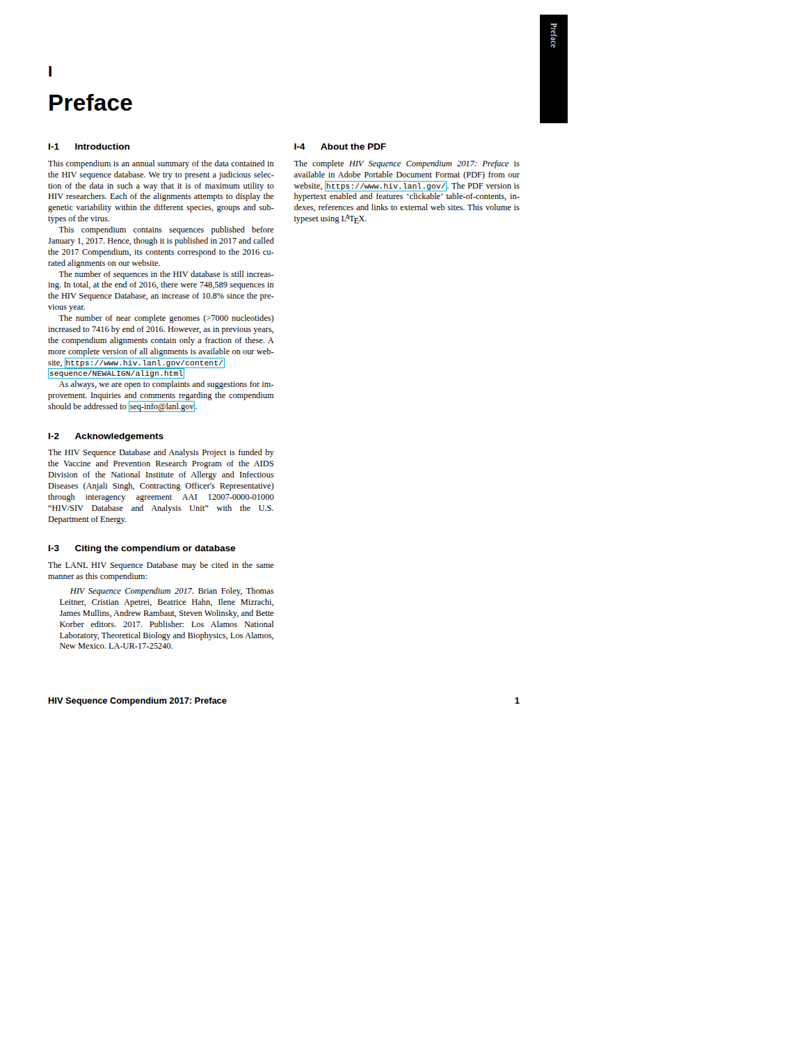Preface
I
Preface
I-1 Introduction
This compendium is an annual summary of the data contained in the HIV sequence database. We try to present a judicious selection of the data in such a way that it is of maximum utility to HIV researchers. Each of the alignments attempts to display the genetic variability within the different species, groups and subtypes of the virus.
This compendium contains sequences published before January 1, 2017. Hence, though it is published in 2017 and called the 2017 Compendium, its contents correspond to the 2016 curated alignments on our website.
The number of sequences in the HIV database is still increasing. In total, at the end of 2016, there were 748,589 sequences in the HIV Sequence Database, an increase of 10.8% since the previous year.
The number of near complete genomes (>7000 nucleotides) increased to 7416 by end of 2016. However, as in previous years, the compendium alignments contain only a fraction of these. A more complete version of all alignments is available on our website, https://www.hiv.lanl.gov/content/
sequence/NEWALIGN/align.html
As always, we are open to complaints and suggestions for improvement. Inquiries and comments regarding the compendium should be addressed to seq-info@lanl.gov.
I-2 Acknowledgements
The HIV Sequence Database and Analysis Project is funded by the Vaccine and Prevention Research Program of the AIDS Division of the National Institute of Allergy and Infectious Diseases (Anjali Singh, Contracting Officer's Representative) through interagency agreement AAI 12007-0000-01000 “HIV/SIV Database and Analysis Unit” with the U.S. Department of Energy.
I-3 Citing the compendium or database
The LANL HIV Sequence Database may be cited in the same manner as this compendium:
HIV Sequence Compendium 2017. Brian Foley, Thomas Leitner, Cristian Apetrei, Beatrice Hahn, Ilene Mizrachi, James Mullins, Andrew Rambaut, Steven Wolinsky, and Bette Korber editors. 2017. Publisher: Los Alamos National Laboratory, Theoretical Biology and Biophysics, Los Alamos, New Mexico. LA-UR-17-25240.
I-4 About the PDF
The complete HIV Sequence Compendium 2017: Preface is available in Adobe Portable Document Format (PDF) from our website, https://www.hiv.lanl.gov/. The PDF version is hypertext enabled and features ‘clickable’ table-of-contents, indexes, references and links to external web sites. This volume is typeset using LATEX.
HIV Sequence Compendium 2017: Preface
1